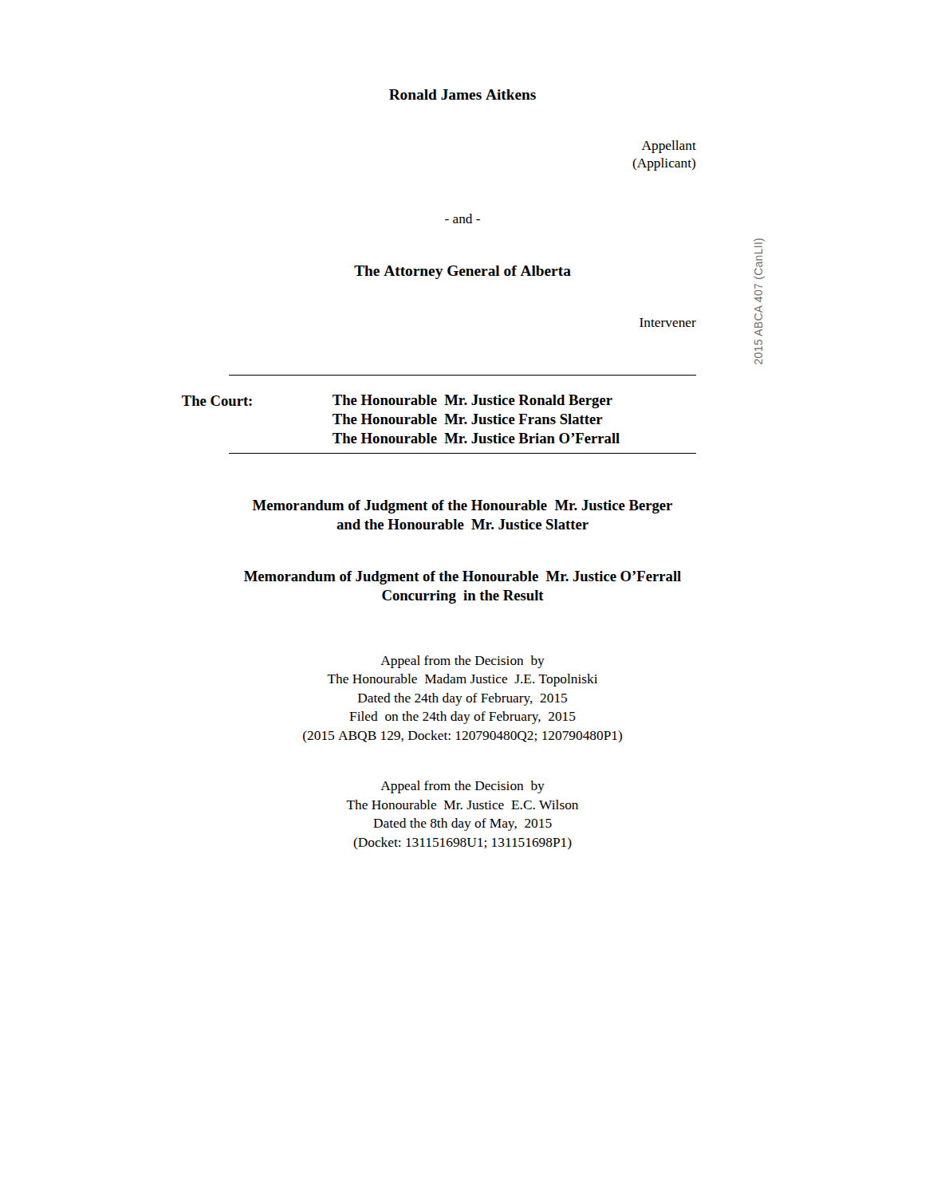2015 ABCA 407 (CanLII)
Ronald James Aitkens
Appellant(Applicant)
- and -
The Attorney General of Alberta
Intervener
The Court:
The Honourable Mr. Justice Ronald Berger
The Honourable Mr. Justice Frans Slatter
The Honourable Mr. Justice Brian O’Ferrall
Memorandum of Judgment of the Honourable Mr. Justice Berger
and the Honourable Mr. Justice Slatter
Memorandum of Judgment of the Honourable Mr. Justice O’Ferrall
Concurring in the Result
Appeal from the Decision by
The Honourable Madam Justice J.E. Topolniski
Dated the 24th day of February, 2015
Filed on the 24th day of February, 2015
(2015 ABQB 129, Docket: 120790480Q2; 120790480P1)
Appeal from the Decision by
The Honourable Mr. Justice E.C. Wilson
Dated the 8th day of May, 2015
(Docket: 131151698U1; 131151698P1)